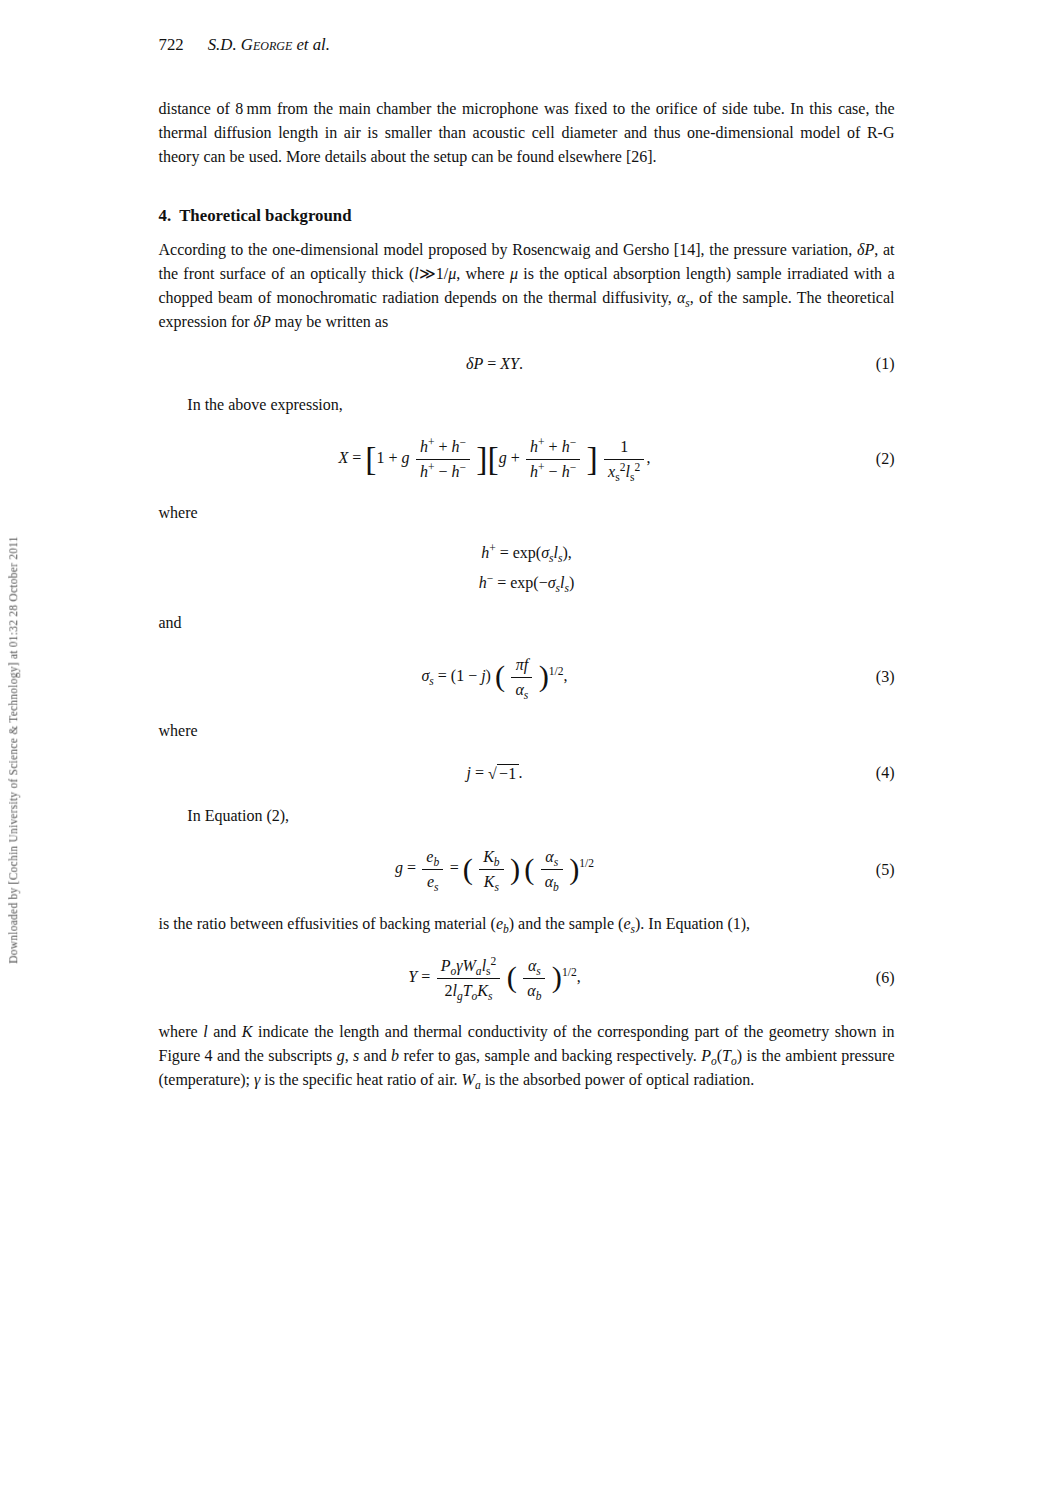Downloaded by [Cochin University of Science & Technology] at 01:32 28 October 2011
722 S.D. George et al.
distance of 8 mm from the main chamber the microphone was fixed to the orifice of side tube. In this case, the thermal diffusion length in air is smaller than acoustic cell diameter and thus one-dimensional model of R-G theory can be used. More details about the setup can be found elsewhere [26].
4. Theoretical background
According to the one-dimensional model proposed by Rosencwaig and Gersho [14], the pressure variation, δP, at the front surface of an optically thick (l≫1/μ, where μ is the optical absorption length) sample irradiated with a chopped beam of monochromatic radiation depends on the thermal diffusivity, αs, of the sample. The theoretical expression for δP may be written as
δP = XY. (1)
In the above expression,
X = [1 + g h+ + h−h+ − h− ][g + h+ + h−h+ − h− ] 1 xs2ls2, (2)
where
h+ = exp(σsls),
h− = exp(−σsls)
and
σs = (1 − j) ( πf αs )1/2, (3)
where
j = √−1. (4)
In Equation (2),
g = eb es = ( Kb Ks ) ( αs αb )1/2 (5)
is the ratio between effusivities of backing material (eb) and the sample (es). In Equation (1),
Y = PoγWals22lgToKs ( αs αb )1/2, (6)
where l and K indicate the length and thermal conductivity of the corresponding part of the geometry shown in Figure 4 and the subscripts g, s and b refer to gas, sample and backing respectively. Po(To) is the ambient pressure (temperature); γ is the specific heat ratio of air. Wa is the absorbed power of optical radiation.